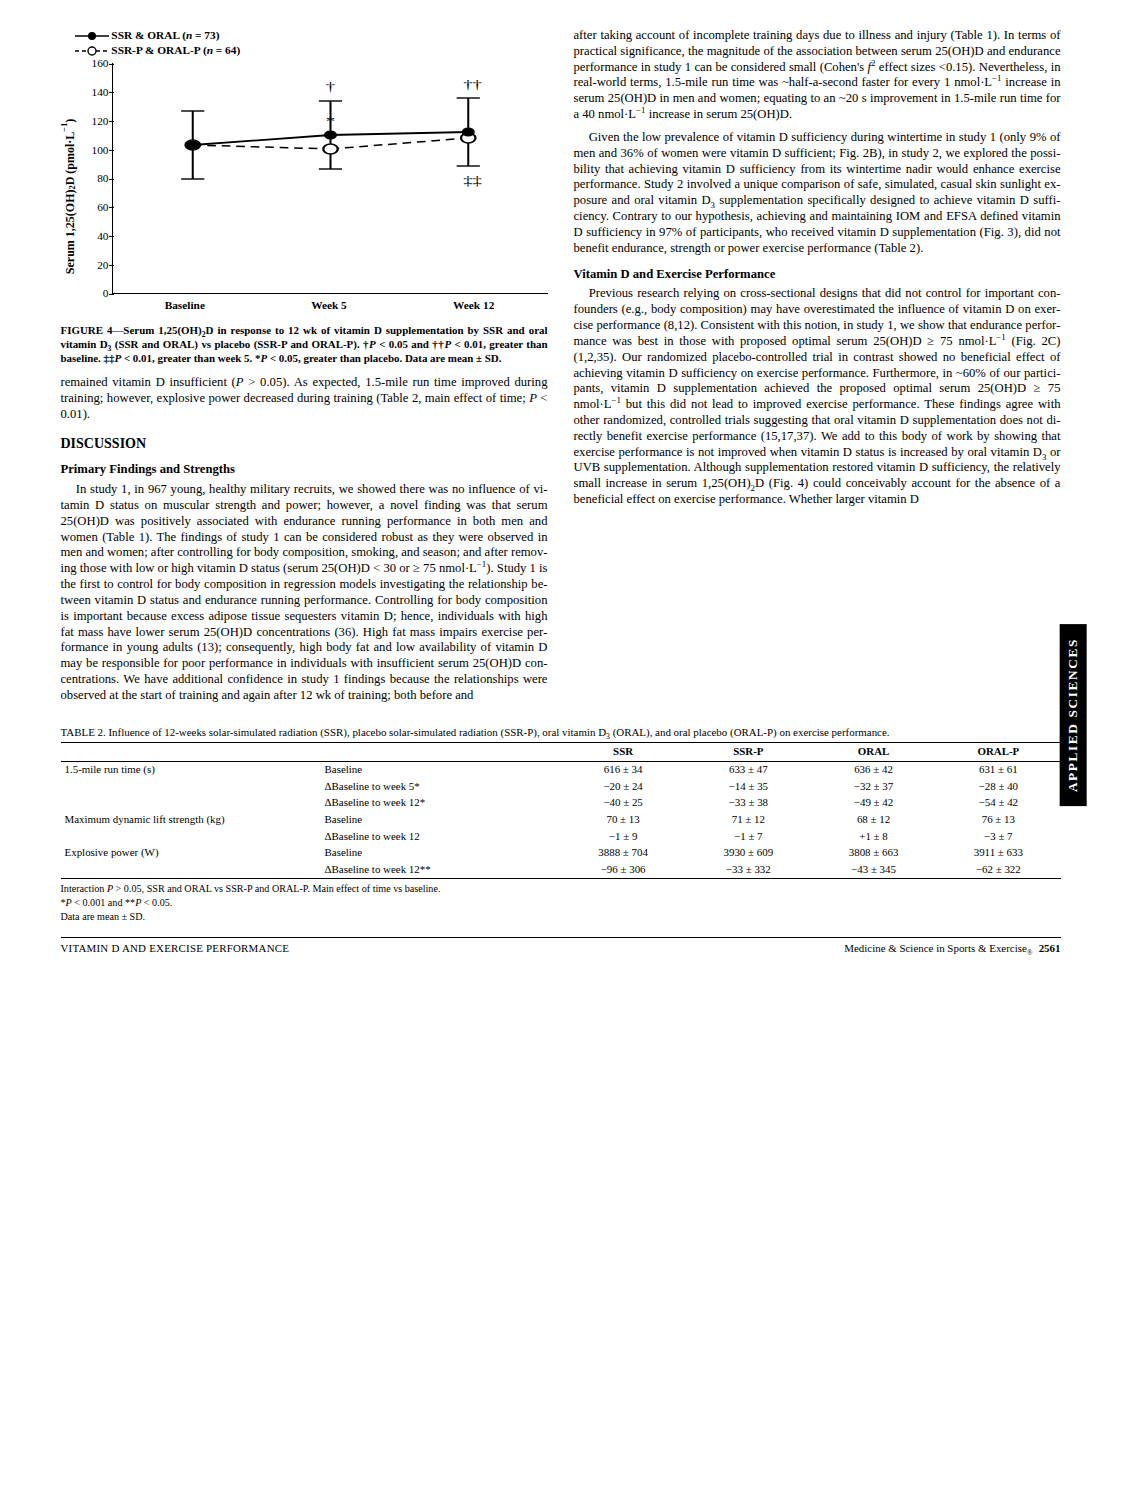SSR & ORAL (n = 73)
SSR-P & ORAL-P (n = 64)
Serum 1,25(OH)2D (pmol·L−1)
160
140
120
100
80
60
40
20
0
† * †† ‡‡
Baseline Week 5 Week 12
FIGURE 4—Serum 1,25(OH)2D in response to 12 wk of vitamin D supplementation by SSR and oral vitamin D3 (SSR and ORAL) vs placebo (SSR-P and ORAL-P). †P < 0.05 and ††P < 0.01, greater than baseline. ‡‡P < 0.01, greater than week 5. *P < 0.05, greater than placebo. Data are mean ± SD.
remained vitamin D insufficient (P > 0.05). As expected, 1.5-mile run time improved during training; however, explosive power decreased during training (Table 2, main effect of time; P < 0.01).
DISCUSSION
Primary Findings and Strengths
In study 1, in 967 young, healthy military recruits, we showed there was no influence of vitamin D status on muscular strength and power; however, a novel finding was that serum 25(OH)D was positively associated with endurance running performance in both men and women (Table 1). The findings of study 1 can be considered robust as they were observed in men and women; after controlling for body composition, smoking, and season; and after removing those with low or high vitamin D status (serum 25(OH)D < 30 or ≥ 75 nmol·L−1). Study 1 is the first to control for body composition in regression models investigating the relationship between vitamin D status and endurance running performance. Controlling for body composition is important because excess adipose tissue sequesters vitamin D; hence, individuals with high fat mass have lower serum 25(OH)D concentrations (36). High fat mass impairs exercise performance in young adults (13); consequently, high body fat and low availability of vitamin D may be responsible for poor performance in individuals with insufficient serum 25(OH)D concentrations. We have additional confidence in study 1 findings because the relationships were observed at the start of training and again after 12 wk of training; both before and
after taking account of incomplete training days due to illness and injury (Table 1). In terms of practical significance, the magnitude of the association between serum 25(OH)D and endurance performance in study 1 can be considered small (Cohen's f2 effect sizes <0.15). Nevertheless, in real-world terms, 1.5-mile run time was ~half-a-second faster for every 1 nmol·L−1 increase in serum 25(OH)D in men and women; equating to an ~20 s improvement in 1.5-mile run time for a 40 nmol·L−1 increase in serum 25(OH)D.
Given the low prevalence of vitamin D sufficiency during wintertime in study 1 (only 9% of men and 36% of women were vitamin D sufficient; Fig. 2B), in study 2, we explored the possibility that achieving vitamin D sufficiency from its wintertime nadir would enhance exercise performance. Study 2 involved a unique comparison of safe, simulated, casual skin sunlight exposure and oral vitamin D3 supplementation specifically designed to achieve vitamin D sufficiency. Contrary to our hypothesis, achieving and maintaining IOM and EFSA defined vitamin D sufficiency in 97% of participants, who received vitamin D supplementation (Fig. 3), did not benefit endurance, strength or power exercise performance (Table 2).
Vitamin D and Exercise Performance
Previous research relying on cross-sectional designs that did not control for important confounders (e.g., body composition) may have overestimated the influence of vitamin D on exercise performance (8,12). Consistent with this notion, in study 1, we show that endurance performance was best in those with proposed optimal serum 25(OH)D ≥ 75 nmol·L−1 (Fig. 2C) (1,2,35). Our randomized placebo-controlled trial in contrast showed no beneficial effect of achieving vitamin D sufficiency on exercise performance. Furthermore, in ~60% of our participants, vitamin D supplementation achieved the proposed optimal serum 25(OH)D ≥ 75 nmol·L−1 but this did not lead to improved exercise performance. These findings agree with other randomized, controlled trials suggesting that oral vitamin D supplementation does not directly benefit exercise performance (15,17,37). We add to this body of work by showing that exercise performance is not improved when vitamin D status is increased by oral vitamin D3 or UVB supplementation. Although supplementation restored vitamin D sufficiency, the relatively small increase in serum 1,25(OH)2D (Fig. 4) could conceivably account for the absence of a beneficial effect on exercise performance. Whether larger vitamin D
TABLE 2. Influence of 12-weeks solar-simulated radiation (SSR), placebo solar-simulated radiation (SSR-P), oral vitamin D3 (ORAL), and oral placebo (ORAL-P) on exercise performance.
| | | SSR | SSR-P | ORAL | ORAL-P |
| --- | --- | --- | --- | --- | --- |
| 1.5-mile run time (s) | Baseline | 616 ± 34 | 633 ± 47 | 636 ± 42 | 631 ± 61 |
| | ΔBaseline to week 5* | −20 ± 24 | −14 ± 35 | −32 ± 37 | −28 ± 40 |
| | ΔBaseline to week 12* | −40 ± 25 | −33 ± 38 | −49 ± 42 | −54 ± 42 |
| Maximum dynamic lift strength (kg) | Baseline | 70 ± 13 | 71 ± 12 | 68 ± 12 | 76 ± 13 |
| | ΔBaseline to week 12 | −1 ± 9 | −1 ± 7 | +1 ± 8 | −3 ± 7 |
| Explosive power (W) | Baseline | 3888 ± 704 | 3930 ± 609 | 3808 ± 663 | 3911 ± 633 |
| | ΔBaseline to week 12** | −96 ± 306 | −33 ± 332 | −43 ± 345 | −62 ± 322 |
Interaction P > 0.05, SSR and ORAL vs SSR-P and ORAL-P. Main effect of time vs baseline.
*P < 0.001 and **P < 0.05.
Data are mean ± SD.
APPLIED SCIENCES
VITAMIN D AND EXERCISE PERFORMANCE
Medicine & Science in Sports & Exercise®2561